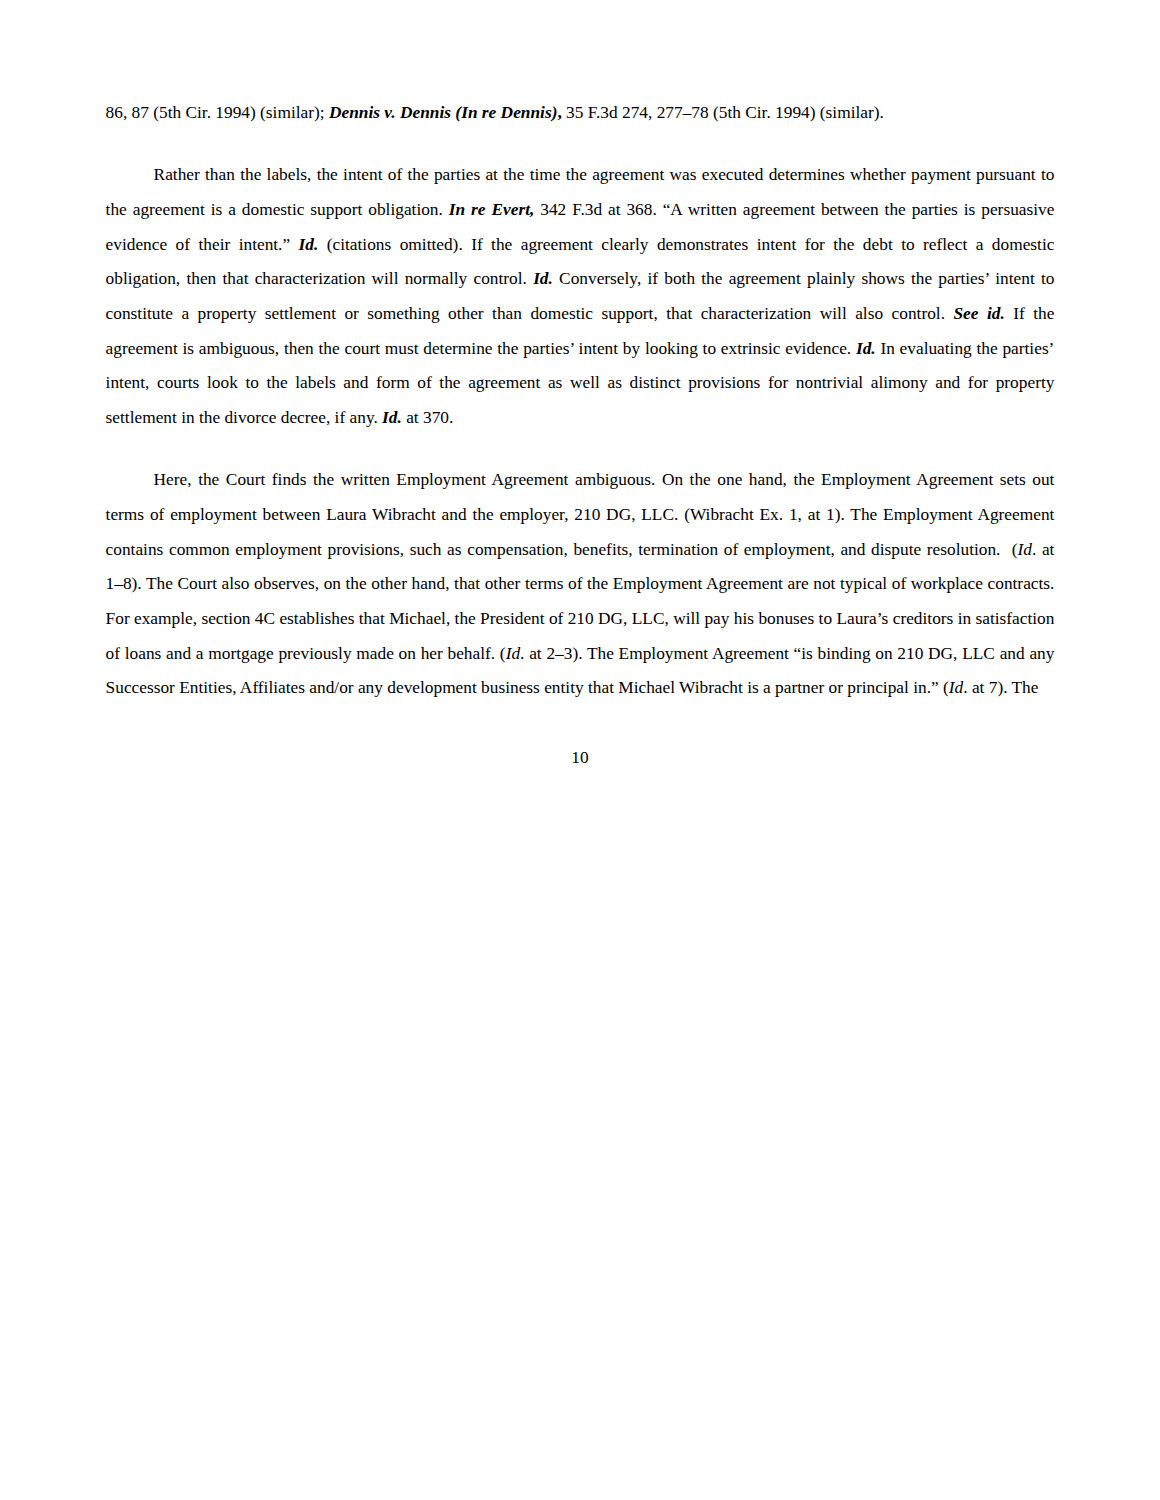86, 87 (5th Cir. 1994) (similar); Dennis v. Dennis (In re Dennis), 35 F.3d 274, 277–78 (5th Cir. 1994) (similar).
Rather than the labels, the intent of the parties at the time the agreement was executed determines whether payment pursuant to the agreement is a domestic support obligation. In re Evert, 342 F.3d at 368. “A written agreement between the parties is persuasive evidence of their intent.” Id. (citations omitted). If the agreement clearly demonstrates intent for the debt to reflect a domestic obligation, then that characterization will normally control. Id. Conversely, if both the agreement plainly shows the parties’ intent to constitute a property settlement or something other than domestic support, that characterization will also control. See id. If the agreement is ambiguous, then the court must determine the parties’ intent by looking to extrinsic evidence. Id. In evaluating the parties’ intent, courts look to the labels and form of the agreement as well as distinct provisions for nontrivial alimony and for property settlement in the divorce decree, if any. Id. at 370.
Here, the Court finds the written Employment Agreement ambiguous. On the one hand, the Employment Agreement sets out terms of employment between Laura Wibracht and the employer, 210 DG, LLC. (Wibracht Ex. 1, at 1). The Employment Agreement contains common employment provisions, such as compensation, benefits, termination of employment, and dispute resolution. (Id. at 1–8). The Court also observes, on the other hand, that other terms of the Employment Agreement are not typical of workplace contracts. For example, section 4C establishes that Michael, the President of 210 DG, LLC, will pay his bonuses to Laura’s creditors in satisfaction of loans and a mortgage previously made on her behalf. (Id. at 2–3). The Employment Agreement “is binding on 210 DG, LLC and any Successor Entities, Affiliates and/or any development business entity that Michael Wibracht is a partner or principal in.” (Id. at 7). The
10